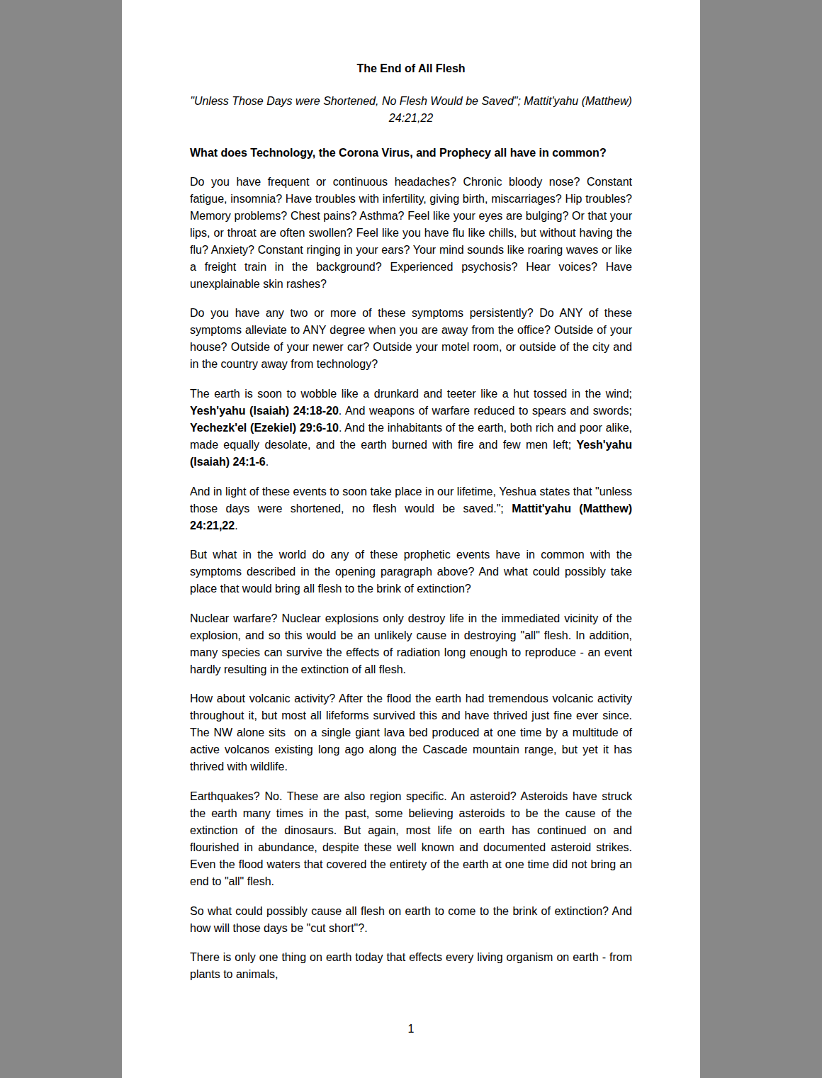The End of All Flesh
"Unless Those Days were Shortened, No Flesh Would be Saved"; Mattit'yahu (Matthew) 24:21,22
What does Technology, the Corona Virus, and Prophecy all have in common?
Do you have frequent or continuous headaches? Chronic bloody nose? Constant fatigue, insomnia? Have troubles with infertility, giving birth, miscarriages? Hip troubles? Memory problems? Chest pains? Asthma? Feel like your eyes are bulging? Or that your lips, or throat are often swollen? Feel like you have flu like chills, but without having the flu? Anxiety? Constant ringing in your ears? Your mind sounds like roaring waves or like a freight train in the background? Experienced psychosis? Hear voices? Have unexplainable skin rashes?
Do you have any two or more of these symptoms persistently? Do ANY of these symptoms alleviate to ANY degree when you are away from the office? Outside of your house? Outside of your newer car? Outside your motel room, or outside of the city and in the country away from technology?
The earth is soon to wobble like a drunkard and teeter like a hut tossed in the wind; Yesh'yahu (Isaiah) 24:18-20. And weapons of warfare reduced to spears and swords; Yechezk'el (Ezekiel) 29:6-10. And the inhabitants of the earth, both rich and poor alike, made equally desolate, and the earth burned with fire and few men left; Yesh'yahu (Isaiah) 24:1-6.
And in light of these events to soon take place in our lifetime, Yeshua states that "unless those days were shortened, no flesh would be saved."; Mattit'yahu (Matthew) 24:21,22.
But what in the world do any of these prophetic events have in common with the symptoms described in the opening paragraph above? And what could possibly take place that would bring all flesh to the brink of extinction?
Nuclear warfare? Nuclear explosions only destroy life in the immediated vicinity of the explosion, and so this would be an unlikely cause in destroying "all" flesh. In addition, many species can survive the effects of radiation long enough to reproduce - an event hardly resulting in the extinction of all flesh.
How about volcanic activity? After the flood the earth had tremendous volcanic activity throughout it, but most all lifeforms survived this and have thrived just fine ever since. The NW alone sits on a single giant lava bed produced at one time by a multitude of active volcanos existing long ago along the Cascade mountain range, but yet it has thrived with wildlife.
Earthquakes? No. These are also region specific. An asteroid? Asteroids have struck the earth many times in the past, some believing asteroids to be the cause of the extinction of the dinosaurs. But again, most life on earth has continued on and flourished in abundance, despite these well known and documented asteroid strikes. Even the flood waters that covered the entirety of the earth at one time did not bring an end to "all" flesh.
So what could possibly cause all flesh on earth to come to the brink of extinction? And how will those days be "cut short"?.
There is only one thing on earth today that effects every living organism on earth - from plants to animals,
1